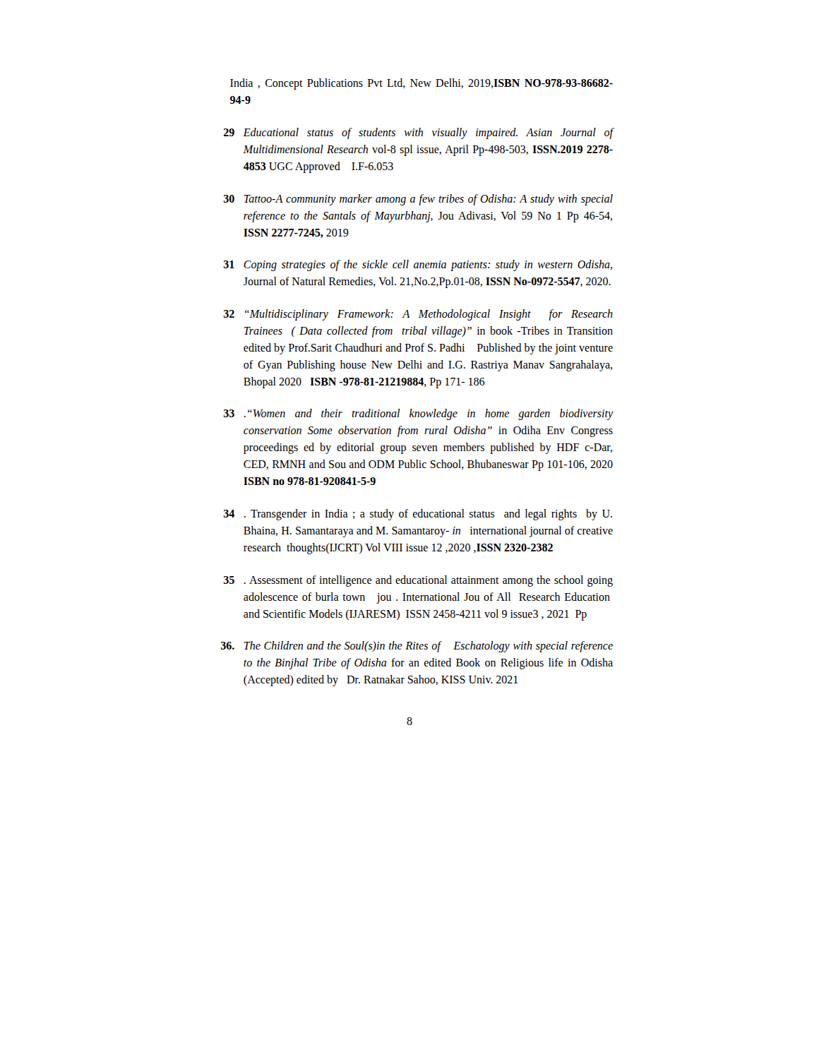India , Concept Publications Pvt Ltd, New Delhi, 2019,ISBN NO-978-93-86682-94-9
29 Educational status of students with visually impaired. Asian Journal of Multidimensional Research vol-8 spl issue, April Pp-498-503, ISSN.2019 2278-4853 UGC Approved I.F-6.053
30 Tattoo-A community marker among a few tribes of Odisha: A study with special reference to the Santals of Mayurbhanj, Jou Adivasi, Vol 59 No 1 Pp 46-54, ISSN 2277-7245, 2019
31 Coping strategies of the sickle cell anemia patients: study in western Odisha, Journal of Natural Remedies, Vol. 21,No.2,Pp.01-08, ISSN No-0972-5547, 2020.
32 “Multidisciplinary Framework: A Methodological Insight for Research Trainees ( Data collected from tribal village)” in book -Tribes in Transition edited by Prof.Sarit Chaudhuri and Prof S. Padhi Published by the joint venture of Gyan Publishing house New Delhi and I.G. Rastriya Manav Sangrahalaya, Bhopal 2020 ISBN -978-81-21219884, Pp 171- 186
33 .“Women and their traditional knowledge in home garden biodiversity conservation Some observation from rural Odisha” in Odiha Env Congress proceedings ed by editorial group seven members published by HDF c-Dar, CED, RMNH and Sou and ODM Public School, Bhubaneswar Pp 101-106, 2020 ISBN no 978-81-920841-5-9
34 . Transgender in India ; a study of educational status and legal rights by U. Bhaina, H. Samantaraya and M. Samantaroy- in international journal of creative research thoughts(IJCRT) Vol VIII issue 12 ,2020 ,ISSN 2320-2382
35 . Assessment of intelligence and educational attainment among the school going adolescence of burla town jou . International Jou of All Research Education and Scientific Models (IJARESM) ISSN 2458-4211 vol 9 issue3 , 2021 Pp
36. The Children and the Soul(s)in the Rites of Eschatology with special reference to the Binjhal Tribe of Odisha for an edited Book on Religious life in Odisha (Accepted) edited by Dr. Ratnakar Sahoo, KISS Univ. 2021
8